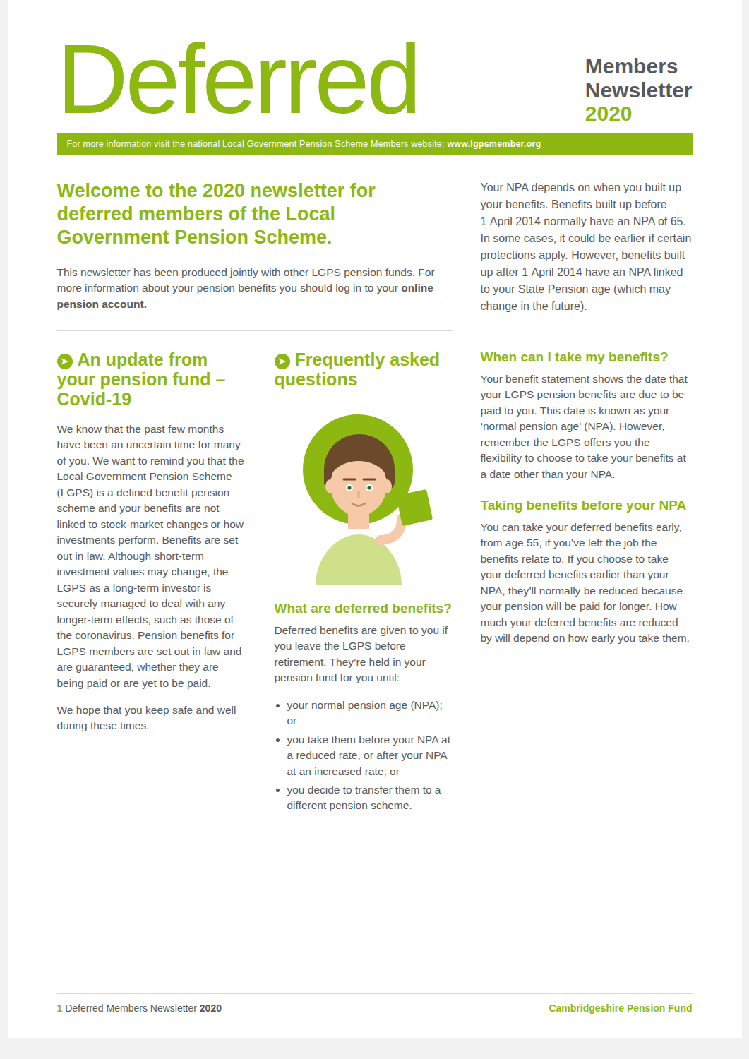Deferred
Members Newsletter 2020
For more information visit the national Local Government Pension Scheme Members website: www.lgpsmember.org
Welcome to the 2020 newsletter for deferred members of the Local Government Pension Scheme.
This newsletter has been produced jointly with other LGPS pension funds. For more information about your pension benefits you should log in to your online pension account.
Your NPA depends on when you built up your benefits. Benefits built up before 1 April 2014 normally have an NPA of 65. In some cases, it could be earlier if certain protections apply. However, benefits built up after 1 April 2014 have an NPA linked to your State Pension age (which may change in the future).
➤An update from your pension fund – Covid-19
We know that the past few months have been an uncertain time for many of you. We want to remind you that the Local Government Pension Scheme (LGPS) is a defined benefit pension scheme and your benefits are not linked to stock-market changes or how investments perform. Benefits are set out in law. Although short-term investment values may change, the LGPS as a long-term investor is securely managed to deal with any longer-term effects, such as those of the coronavirus. Pension benefits for LGPS members are set out in law and are guaranteed, whether they are being paid or are yet to be paid.
We hope that you keep safe and well during these times.
➤Frequently asked questions
What are deferred benefits?
Deferred benefits are given to you if you leave the LGPS before retirement. They’re held in your pension fund for you until:
your normal pension age (NPA); or
you take them before your NPA at a reduced rate, or after your NPA at an increased rate; or
you decide to transfer them to a different pension scheme.
When can I take my benefits?
Your benefit statement shows the date that your LGPS pension benefits are due to be paid to you. This date is known as your ‘normal pension age’ (NPA). However, remember the LGPS offers you the flexibility to choose to take your benefits at a date other than your NPA.
Taking benefits before your NPA
You can take your deferred benefits early, from age 55, if you’ve left the job the benefits relate to. If you choose to take your deferred benefits earlier than your NPA, they’ll normally be reduced because your pension will be paid for longer. How much your deferred benefits are reduced by will depend on how early you take them.
1 Deferred Members Newsletter 2020
Cambridgeshire Pension Fund